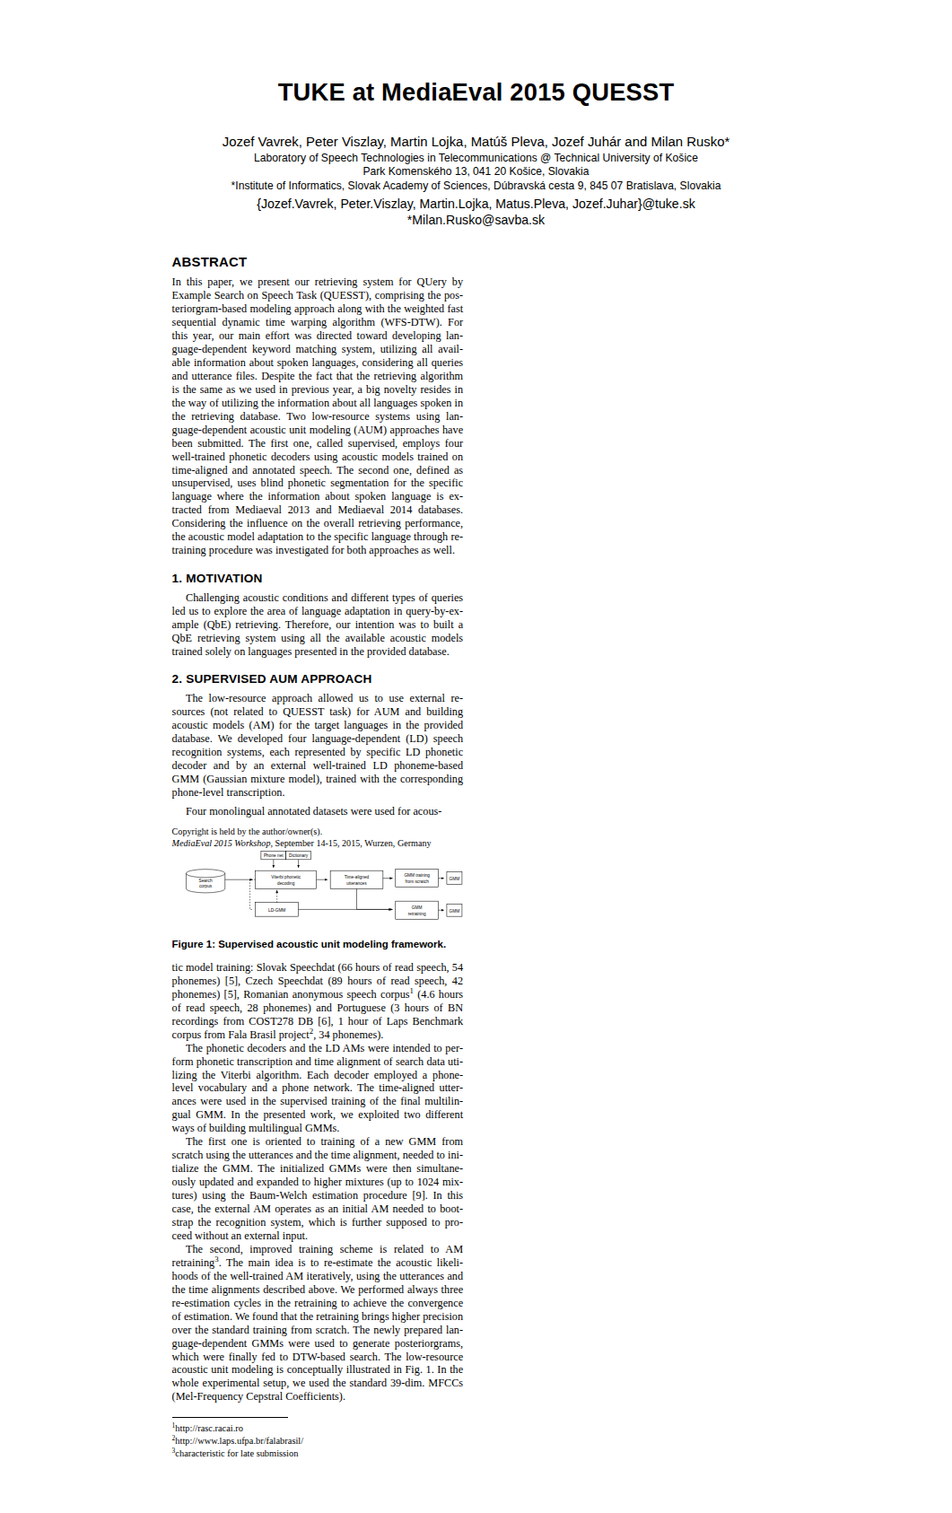TUKE at MediaEval 2015 QUESST
Jozef Vavrek, Peter Viszlay, Martin Lojka, Matúš Pleva, Jozef Juhár and Milan Rusko*
Laboratory of Speech Technologies in Telecommunications @ Technical University of Košice
Park Komenského 13, 041 20 Košice, Slovakia
*Institute of Informatics, Slovak Academy of Sciences, Dúbravská cesta 9, 845 07 Bratislava, Slovakia
{Jozef.Vavrek, Peter.Viszlay, Martin.Lojka, Matus.Pleva, Jozef.Juhar}@tuke.sk
*Milan.Rusko@savba.sk
ABSTRACT
In this paper, we present our retrieving system for QUery by Example Search on Speech Task (QUESST), comprising the posteriorgram-based modeling approach along with the weighted fast sequential dynamic time warping algorithm (WFS-DTW). For this year, our main effort was directed toward developing language-dependent keyword matching system, utilizing all available information about spoken languages, considering all queries and utterance files. Despite the fact that the retrieving algorithm is the same as we used in previous year, a big novelty resides in the way of utilizing the information about all languages spoken in the retrieving database. Two low-resource systems using language-dependent acoustic unit modeling (AUM) approaches have been submitted. The first one, called supervised, employs four well-trained phonetic decoders using acoustic models trained on time-aligned and annotated speech. The second one, defined as unsupervised, uses blind phonetic segmentation for the specific language where the information about spoken language is extracted from Mediaeval 2013 and Mediaeval 2014 databases. Considering the influence on the overall retrieving performance, the acoustic model adaptation to the specific language through retraining procedure was investigated for both approaches as well.
1. MOTIVATION
Challenging acoustic conditions and different types of queries led us to explore the area of language adaptation in query-by-example (QbE) retrieving. Therefore, our intention was to built a QbE retrieving system using all the available acoustic models trained solely on languages presented in the provided database.
2. SUPERVISED AUM APPROACH
The low-resource approach allowed us to use external resources (not related to QUESST task) for AUM and building acoustic models (AM) for the target languages in the provided database. We developed four language-dependent (LD) speech recognition systems, each represented by specific LD phonetic decoder and by an external well-trained LD phoneme-based GMM (Gaussian mixture model), trained with the corresponding phone-level transcription.
Four monolingual annotated datasets were used for acous-
Copyright is held by the author/owner(s).
MediaEval 2015 Workshop, September 14-15, 2015, Wurzen, Germany
Phone net Dictionary Search corpus Viterbi phonetic decoding Time-aligned utterances GMM training from scratch GMM LD-GMM GMM retraining GMM
Figure 1: Supervised acoustic unit modeling framework.
tic model training: Slovak Speechdat (66 hours of read speech, 54 phonemes) [5], Czech Speechdat (89 hours of read speech, 42 phonemes) [5], Romanian anonymous speech corpus1 (4.6 hours of read speech, 28 phonemes) and Portuguese (3 hours of BN recordings from COST278 DB [6], 1 hour of Laps Benchmark corpus from Fala Brasil project2, 34 phonemes).
The phonetic decoders and the LD AMs were intended to perform phonetic transcription and time alignment of search data utilizing the Viterbi algorithm. Each decoder employed a phone-level vocabulary and a phone network. The time-aligned utterances were used in the supervised training of the final multilingual GMM. In the presented work, we exploited two different ways of building multilingual GMMs.
The first one is oriented to training of a new GMM from scratch using the utterances and the time alignment, needed to initialize the GMM. The initialized GMMs were then simultaneously updated and expanded to higher mixtures (up to 1024 mixtures) using the Baum-Welch estimation procedure [9]. In this case, the external AM operates as an initial AM needed to bootstrap the recognition system, which is further supposed to proceed without an external input.
The second, improved training scheme is related to AM retraining3. The main idea is to re-estimate the acoustic likelihoods of the well-trained AM iteratively, using the utterances and the time alignments described above. We performed always three re-estimation cycles in the retraining to achieve the convergence of estimation. We found that the retraining brings higher precision over the standard training from scratch. The newly prepared language-dependent GMMs were used to generate posteriorgrams, which were finally fed to DTW-based search. The low-resource acoustic unit modeling is conceptually illustrated in Fig. 1. In the whole experimental setup, we used the standard 39-dim. MFCCs (Mel-Frequency Cepstral Coefficients).
1http://rasc.racai.ro
2http://www.laps.ufpa.br/falabrasil/
3characteristic for late submission